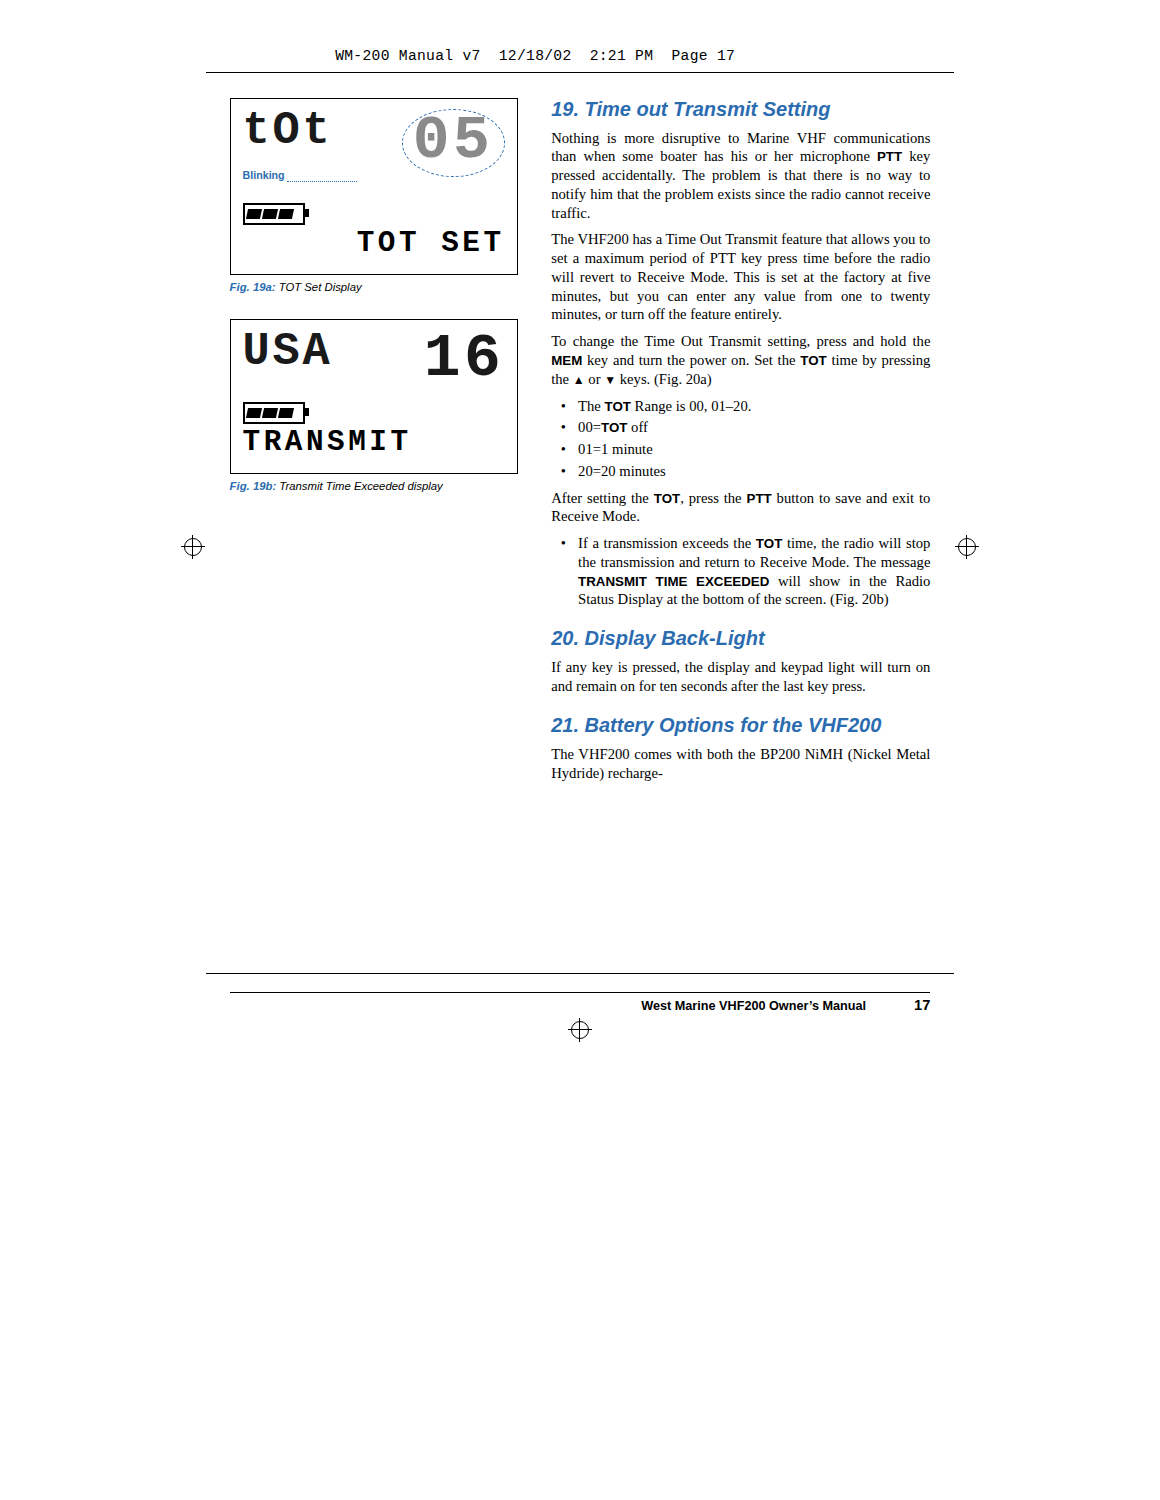WM-200 Manual v7 12/18/02 2:21 PM Page 17
tOt 05
Blinking
TOT SET
Fig. 19a: TOT Set Display
USA 16
TRANSMIT
Fig. 19b: Transmit Time Exceeded display
19. Time out Transmit Setting
Nothing is more disruptive to Marine VHF communications than when some boater has his or her microphone PTT key pressed accidentally. The problem is that there is no way to notify him that the problem exists since the radio cannot receive traffic.
The VHF200 has a Time Out Transmit feature that allows you to set a maximum period of PTT key press time before the radio will revert to Receive Mode. This is set at the factory at five minutes, but you can enter any value from one to twenty minutes, or turn off the feature entirely.
To change the Time Out Transmit setting, press and hold the MEM key and turn the power on. Set the TOT time by pressing the ▲ or ▼ keys. (Fig. 20a)
The TOT Range is 00, 01–20.
00=TOT off
01=1 minute
20=20 minutes
After setting the TOT, press the PTT button to save and exit to Receive Mode.
If a transmission exceeds the TOT time, the radio will stop the transmission and return to Receive Mode. The message TRANSMIT TIME EXCEEDED will show in the Radio Status Display at the bottom of the screen. (Fig. 20b)
20. Display Back-Light
If any key is pressed, the display and keypad light will turn on and remain on for ten seconds after the last key press.
21. Battery Options for the VHF200
The VHF200 comes with both the BP200 NiMH (Nickel Metal Hydride) recharge-
West Marine VHF200 Owner’s Manual 17